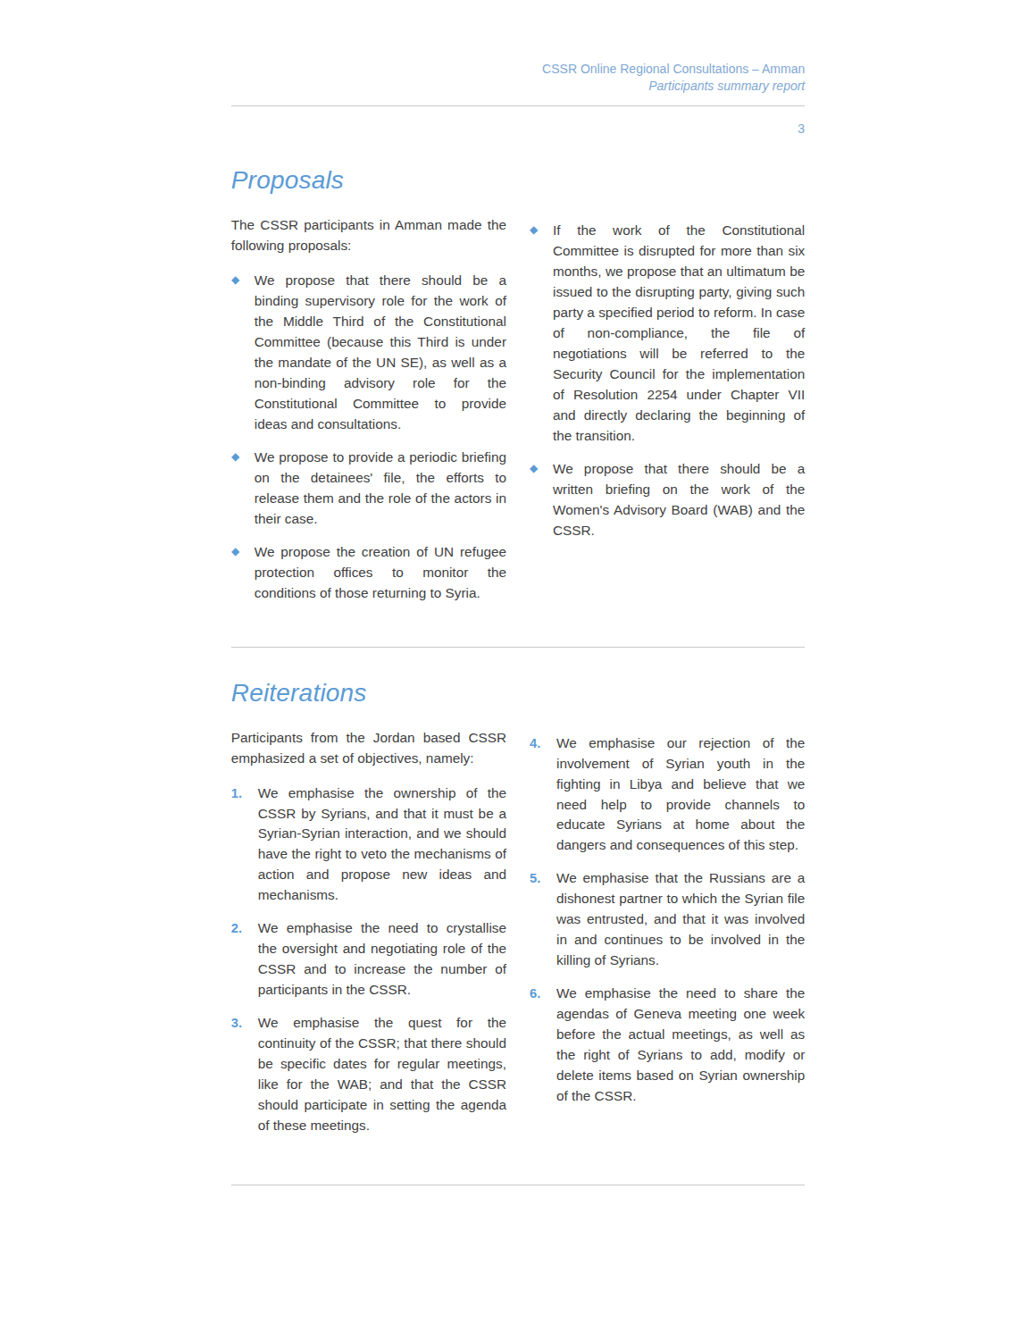CSSR Online Regional Consultations – Amman
Participants summary report
3
Proposals
The CSSR participants in Amman made the following proposals:
We propose that there should be a binding supervisory role for the work of the Middle Third of the Constitutional Committee (because this Third is under the mandate of the UN SE), as well as a non-binding advisory role for the Constitutional Committee to provide ideas and consultations.
We propose to provide a periodic briefing on the detainees' file, the efforts to release them and the role of the actors in their case.
We propose the creation of UN refugee protection offices to monitor the conditions of those returning to Syria.
If the work of the Constitutional Committee is disrupted for more than six months, we propose that an ultimatum be issued to the disrupting party, giving such party a specified period to reform. In case of non-compliance, the file of negotiations will be referred to the Security Council for the implementation of Resolution 2254 under Chapter VII and directly declaring the beginning of the transition.
We propose that there should be a written briefing on the work of the Women's Advisory Board (WAB) and the CSSR.
Reiterations
Participants from the Jordan based CSSR emphasized a set of objectives, namely:
We emphasise the ownership of the CSSR by Syrians, and that it must be a Syrian-Syrian interaction, and we should have the right to veto the mechanisms of action and propose new ideas and mechanisms.
We emphasise the need to crystallise the oversight and negotiating role of the CSSR and to increase the number of participants in the CSSR.
We emphasise the quest for the continuity of the CSSR; that there should be specific dates for regular meetings, like for the WAB; and that the CSSR should participate in setting the agenda of these meetings.
We emphasise our rejection of the involvement of Syrian youth in the fighting in Libya and believe that we need help to provide channels to educate Syrians at home about the dangers and consequences of this step.
We emphasise that the Russians are a dishonest partner to which the Syrian file was entrusted, and that it was involved in and continues to be involved in the killing of Syrians.
We emphasise the need to share the agendas of Geneva meeting one week before the actual meetings, as well as the right of Syrians to add, modify or delete items based on Syrian ownership of the CSSR.